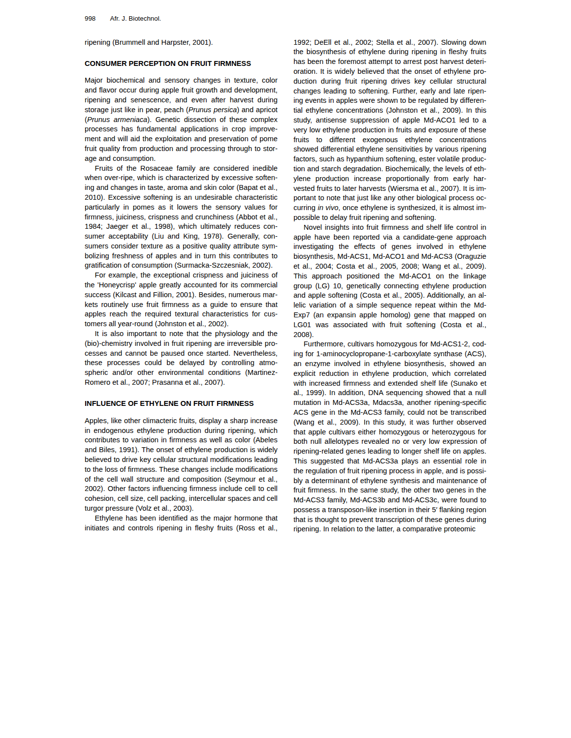998 Afr. J. Biotechnol.
ripening (Brummell and Harpster, 2001).
Consumer perception on fruit firmness
Major biochemical and sensory changes in texture, color and flavor occur during apple fruit growth and development, ripening and senescence, and even after harvest during storage just like in pear, peach (Prunus persica) and apricot (Prunus armeniaca). Genetic dissection of these complex processes has fundamental applications in crop improvement and will aid the exploitation and preservation of pome fruit quality from production and processing through to storage and consumption.
Fruits of the Rosaceae family are considered inedible when over-ripe, which is characterized by excessive softening and changes in taste, aroma and skin color (Bapat et al., 2010). Excessive softening is an undesirable characteristic particularly in pomes as it lowers the sensory values for firmness, juiciness, crispness and crunchiness (Abbot et al., 1984; Jaeger et al., 1998), which ultimately reduces consumer acceptability (Liu and King, 1978). Generally, consumers consider texture as a positive quality attribute symbolizing freshness of apples and in turn this contributes to gratification of consumption (Surmacka-Szczesniak, 2002).
For example, the exceptional crispness and juiciness of the 'Honeycrisp' apple greatly accounted for its commercial success (Kilcast and Fillion, 2001). Besides, numerous markets routinely use fruit firmness as a guide to ensure that apples reach the required textural characteristics for customers all year-round (Johnston et al., 2002).
It is also important to note that the physiology and the (bio)-chemistry involved in fruit ripening are irreversible processes and cannot be paused once started. Nevertheless, these processes could be delayed by controlling atmospheric and/or other environmental conditions (Martinez-Romero et al., 2007; Prasanna et al., 2007).
Influence of ethylene on fruit firmness
Apples, like other climacteric fruits, display a sharp increase in endogenous ethylene production during ripening, which contributes to variation in firmness as well as color (Abeles and Biles, 1991). The onset of ethylene production is widely believed to drive key cellular structural modifications leading to the loss of firmness. These changes include modifications of the cell wall structure and composition (Seymour et al., 2002). Other factors influencing firmness include cell to cell cohesion, cell size, cell packing, intercellular spaces and cell turgor pressure (Volz et al., 2003).
Ethylene has been identified as the major hormone that initiates and controls ripening in fleshy fruits (Ross et al., 1992; DeEll et al., 2002; Stella et al., 2007). Slowing down the biosynthesis of ethylene during ripening in fleshy fruits has been the foremost attempt to arrest post harvest deterioration. It is widely believed that the onset of ethylene production during fruit ripening drives key cellular structural changes leading to softening. Further, early and late ripening events in apples were shown to be regulated by differential ethylene concentrations (Johnston et al., 2009). In this study, antisense suppression of apple Md-ACO1 led to a very low ethylene production in fruits and exposure of these fruits to different exogenous ethylene concentrations showed differential ethylene sensitivities by various ripening factors, such as hypanthium softening, ester volatile production and starch degradation. Biochemically, the levels of ethylene production increase proportionally from early harvested fruits to later harvests (Wiersma et al., 2007). It is important to note that just like any other biological process occurring in vivo, once ethylene is synthesized, it is almost impossible to delay fruit ripening and softening.
Novel insights into fruit firmness and shelf life control in apple have been reported via a candidate-gene approach investigating the effects of genes involved in ethylene biosynthesis, Md-ACS1, Md-ACO1 and Md-ACS3 (Oraguzie et al., 2004; Costa et al., 2005, 2008; Wang et al., 2009). This approach positioned the Md-ACO1 on the linkage group (LG) 10, genetically connecting ethylene production and apple softening (Costa et al., 2005). Additionally, an allelic variation of a simple sequence repeat within the Md-Exp7 (an expansin apple homolog) gene that mapped on LG01 was associated with fruit softening (Costa et al., 2008).
Furthermore, cultivars homozygous for Md-ACS1-2, coding for 1-aminocyclopropane-1-carboxylate synthase (ACS), an enzyme involved in ethylene biosynthesis, showed an explicit reduction in ethylene production, which correlated with increased firmness and extended shelf life (Sunako et al., 1999). In addition, DNA sequencing showed that a null mutation in Md-ACS3a, Mdacs3a, another ripening-specific ACS gene in the Md-ACS3 family, could not be transcribed (Wang et al., 2009). In this study, it was further observed that apple cultivars either homozygous or heterozygous for both null allelotypes revealed no or very low expression of ripening-related genes leading to longer shelf life on apples. This suggested that Md-ACS3a plays an essential role in the regulation of fruit ripening process in apple, and is possibly a determinant of ethylene synthesis and maintenance of fruit firmness. In the same study, the other two genes in the Md-ACS3 family, Md-ACS3b and Md-ACS3c, were found to possess a transposon-like insertion in their 5′ flanking region that is thought to prevent transcription of these genes during ripening. In relation to the latter, a comparative proteomic